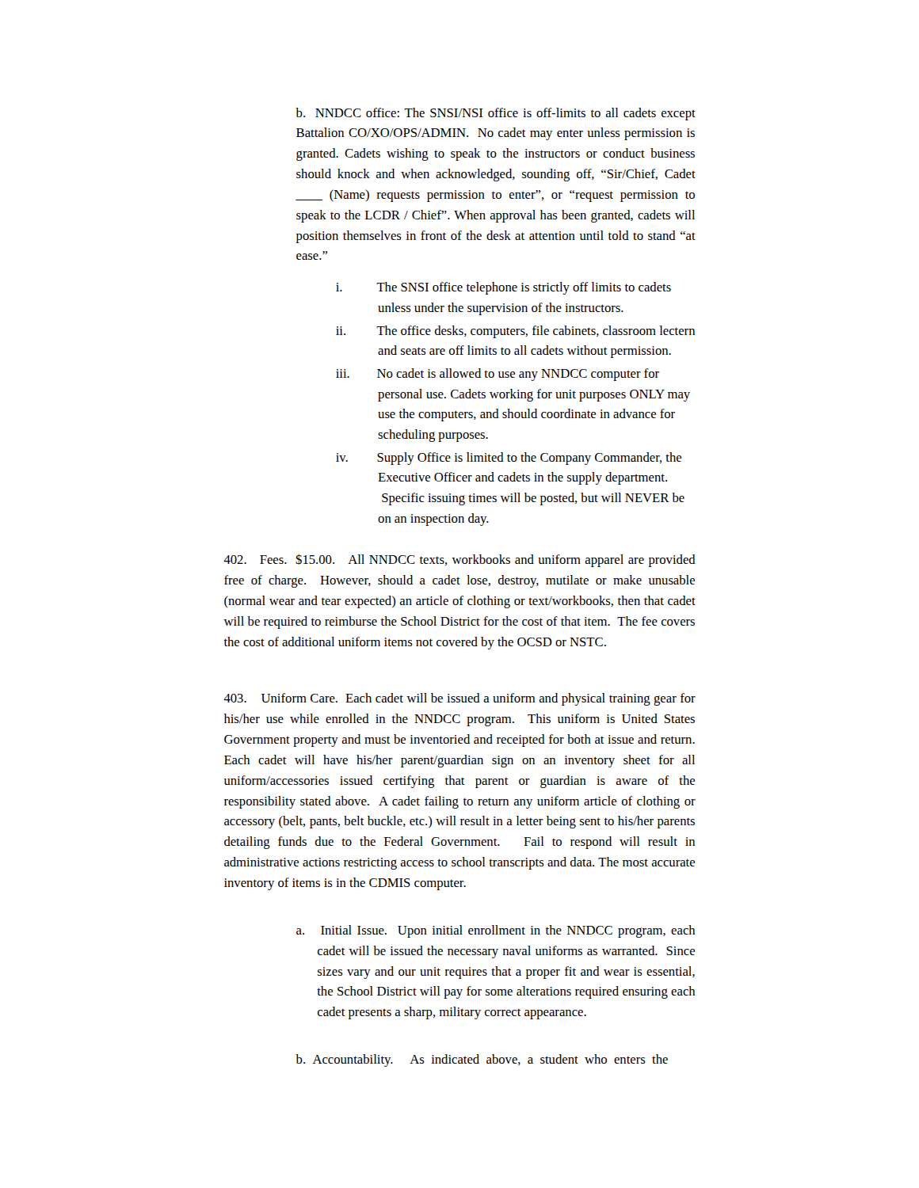b. NNDCC office: The SNSI/NSI office is off-limits to all cadets except Battalion CO/XO/OPS/ADMIN. No cadet may enter unless permission is granted. Cadets wishing to speak to the instructors or conduct business should knock and when acknowledged, sounding off, “Sir/Chief, Cadet ____ (Name) requests permission to enter”, or “request permission to speak to the LCDR / Chief”. When approval has been granted, cadets will position themselves in front of the desk at attention until told to stand “at ease.”
i. The SNSI office telephone is strictly off limits to cadets unless under the supervision of the instructors.
ii. The office desks, computers, file cabinets, classroom lectern and seats are off limits to all cadets without permission.
iii. No cadet is allowed to use any NNDCC computer for personal use. Cadets working for unit purposes ONLY may use the computers, and should coordinate in advance for scheduling purposes.
iv. Supply Office is limited to the Company Commander, the Executive Officer and cadets in the supply department. Specific issuing times will be posted, but will NEVER be on an inspection day.
402. Fees. $15.00. All NNDCC texts, workbooks and uniform apparel are provided free of charge. However, should a cadet lose, destroy, mutilate or make unusable (normal wear and tear expected) an article of clothing or text/workbooks, then that cadet will be required to reimburse the School District for the cost of that item. The fee covers the cost of additional uniform items not covered by the OCSD or NSTC.
403. Uniform Care. Each cadet will be issued a uniform and physical training gear for his/her use while enrolled in the NNDCC program. This uniform is United States Government property and must be inventoried and receipted for both at issue and return. Each cadet will have his/her parent/guardian sign on an inventory sheet for all uniform/accessories issued certifying that parent or guardian is aware of the responsibility stated above. A cadet failing to return any uniform article of clothing or accessory (belt, pants, belt buckle, etc.) will result in a letter being sent to his/her parents detailing funds due to the Federal Government. Fail to respond will result in administrative actions restricting access to school transcripts and data. The most accurate inventory of items is in the CDMIS computer.
a. Initial Issue. Upon initial enrollment in the NNDCC program, each cadet will be issued the necessary naval uniforms as warranted. Since sizes vary and our unit requires that a proper fit and wear is essential, the School District will pay for some alterations required ensuring each cadet presents a sharp, military correct appearance.
b. Accountability. As indicated above, a student who enters the